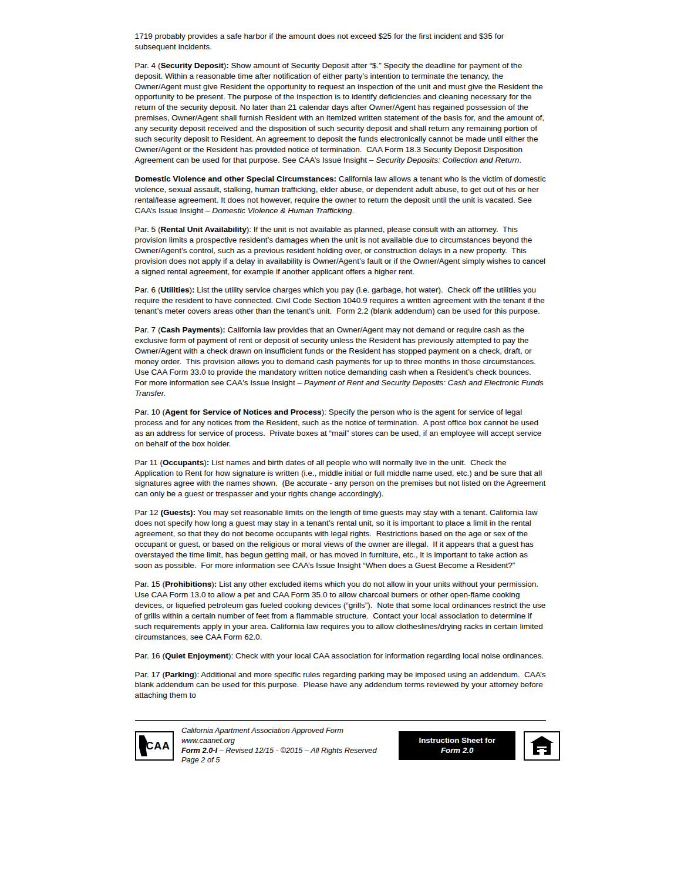1719 probably provides a safe harbor if the amount does not exceed $25 for the first incident and $35 for subsequent incidents.
Par. 4 (Security Deposit): Show amount of Security Deposit after “$.” Specify the deadline for payment of the deposit. Within a reasonable time after notification of either party’s intention to terminate the tenancy, the Owner/Agent must give Resident the opportunity to request an inspection of the unit and must give the Resident the opportunity to be present. The purpose of the inspection is to identify deficiencies and cleaning necessary for the return of the security deposit. No later than 21 calendar days after Owner/Agent has regained possession of the premises, Owner/Agent shall furnish Resident with an itemized written statement of the basis for, and the amount of, any security deposit received and the disposition of such security deposit and shall return any remaining portion of such security deposit to Resident. An agreement to deposit the funds electronically cannot be made until either the Owner/Agent or the Resident has provided notice of termination. CAA Form 18.3 Security Deposit Disposition Agreement can be used for that purpose. See CAA’s Issue Insight – Security Deposits: Collection and Return.
Domestic Violence and other Special Circumstances: California law allows a tenant who is the victim of domestic violence, sexual assault, stalking, human trafficking, elder abuse, or dependent adult abuse, to get out of his or her rental/lease agreement. It does not however, require the owner to return the deposit until the unit is vacated. See CAA’s Issue Insight – Domestic Violence & Human Trafficking.
Par. 5 (Rental Unit Availability): If the unit is not available as planned, please consult with an attorney. This provision limits a prospective resident’s damages when the unit is not available due to circumstances beyond the Owner/Agent’s control, such as a previous resident holding over, or construction delays in a new property. This provision does not apply if a delay in availability is Owner/Agent’s fault or if the Owner/Agent simply wishes to cancel a signed rental agreement, for example if another applicant offers a higher rent.
Par. 6 (Utilities): List the utility service charges which you pay (i.e. garbage, hot water). Check off the utilities you require the resident to have connected. Civil Code Section 1040.9 requires a written agreement with the tenant if the tenant’s meter covers areas other than the tenant’s unit. Form 2.2 (blank addendum) can be used for this purpose.
Par. 7 (Cash Payments): California law provides that an Owner/Agent may not demand or require cash as the exclusive form of payment of rent or deposit of security unless the Resident has previously attempted to pay the Owner/Agent with a check drawn on insufficient funds or the Resident has stopped payment on a check, draft, or money order. This provision allows you to demand cash payments for up to three months in those circumstances. Use CAA Form 33.0 to provide the mandatory written notice demanding cash when a Resident’s check bounces. For more information see CAA's Issue Insight – Payment of Rent and Security Deposits: Cash and Electronic Funds Transfer.
Par. 10 (Agent for Service of Notices and Process): Specify the person who is the agent for service of legal process and for any notices from the Resident, such as the notice of termination. A post office box cannot be used as an address for service of process. Private boxes at “mail” stores can be used, if an employee will accept service on behalf of the box holder.
Par 11 (Occupants): List names and birth dates of all people who will normally live in the unit. Check the Application to Rent for how signature is written (i.e., middle initial or full middle name used, etc.) and be sure that all signatures agree with the names shown. (Be accurate - any person on the premises but not listed on the Agreement can only be a guest or trespasser and your rights change accordingly).
Par 12 (Guests): You may set reasonable limits on the length of time guests may stay with a tenant. California law does not specify how long a guest may stay in a tenant’s rental unit, so it is important to place a limit in the rental agreement, so that they do not become occupants with legal rights. Restrictions based on the age or sex of the occupant or guest, or based on the religious or moral views of the owner are illegal. If it appears that a guest has overstayed the time limit, has begun getting mail, or has moved in furniture, etc., it is important to take action as soon as possible. For more information see CAA’s Issue Insight “When does a Guest Become a Resident?”
Par. 15 (Prohibitions): List any other excluded items which you do not allow in your units without your permission. Use CAA Form 13.0 to allow a pet and CAA Form 35.0 to allow charcoal burners or other open-flame cooking devices, or liquefied petroleum gas fueled cooking devices (“grills”). Note that some local ordinances restrict the use of grills within a certain number of feet from a flammable structure. Contact your local association to determine if such requirements apply in your area. California law requires you to allow clotheslines/drying racks in certain limited circumstances, see CAA Form 62.0.
Par. 16 (Quiet Enjoyment): Check with your local CAA association for information regarding local noise ordinances.
Par. 17 (Parking): Additional and more specific rules regarding parking may be imposed using an addendum. CAA’s blank addendum can be used for this purpose. Please have any addendum terms reviewed by your attorney before attaching them to
CAA
California Apartment Association Approved Form
www.caanet.org
Form 2.0-I – Revised 12/15 - ©2015 – All Rights Reserved
Page 2 of 5
Instruction Sheet for
Form 2.0